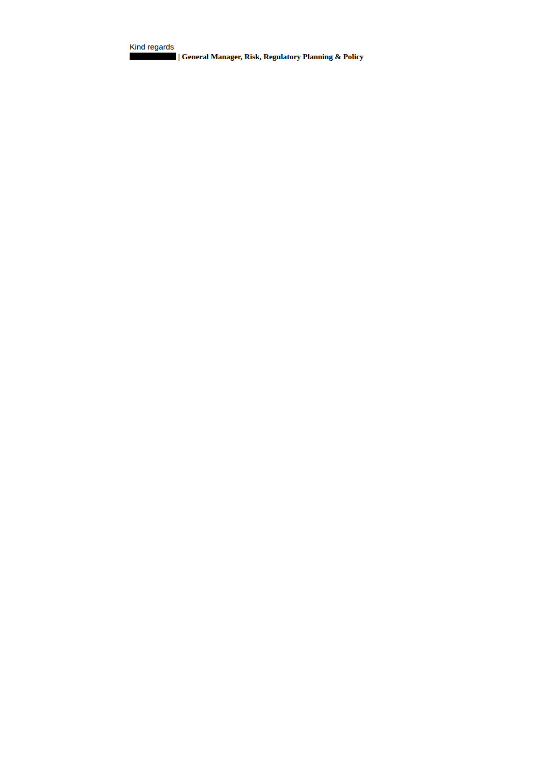Kind regards
| General Manager, Risk, Regulatory Planning & Policy